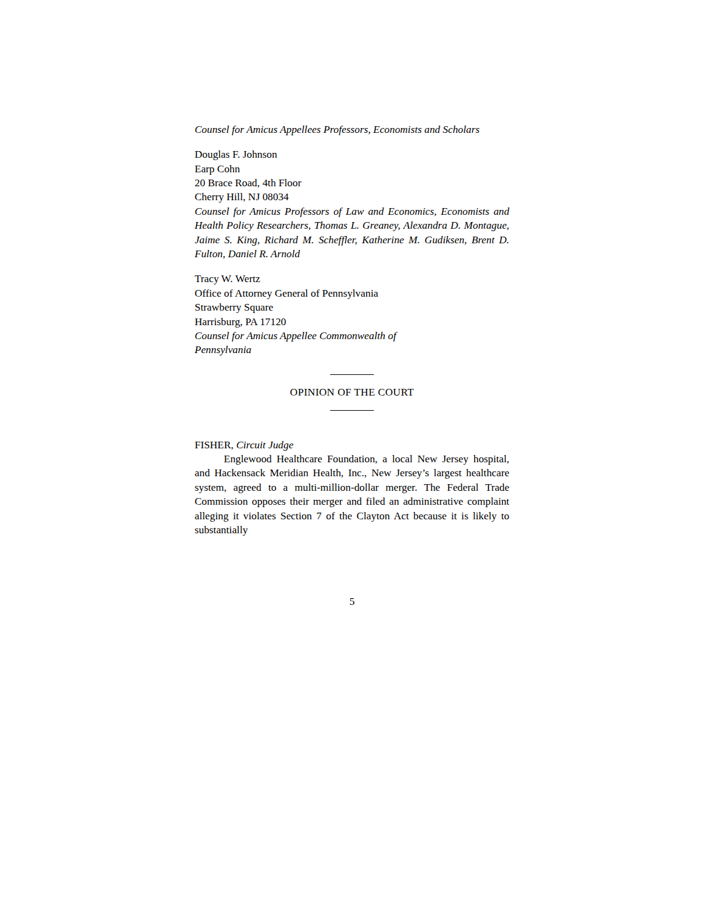Counsel for Amicus Appellees Professors, Economists and Scholars
Douglas F. Johnson
Earp Cohn
20 Brace Road, 4th Floor
Cherry Hill, NJ 08034
Counsel for Amicus Professors of Law and Economics, Economists and Health Policy Researchers, Thomas L. Greaney, Alexandra D. Montague, Jaime S. King, Richard M. Scheffler, Katherine M. Gudiksen, Brent D. Fulton, Daniel R. Arnold
Tracy W. Wertz
Office of Attorney General of Pennsylvania
Strawberry Square
Harrisburg, PA 17120
Counsel for Amicus Appellee Commonwealth of
Pennsylvania
OPINION OF THE COURT
FISHER, Circuit Judge
Englewood Healthcare Foundation, a local New Jersey hospital, and Hackensack Meridian Health, Inc., New Jersey’s largest healthcare system, agreed to a multi-million-dollar merger. The Federal Trade Commission opposes their merger and filed an administrative complaint alleging it violates Section 7 of the Clayton Act because it is likely to substantially
5